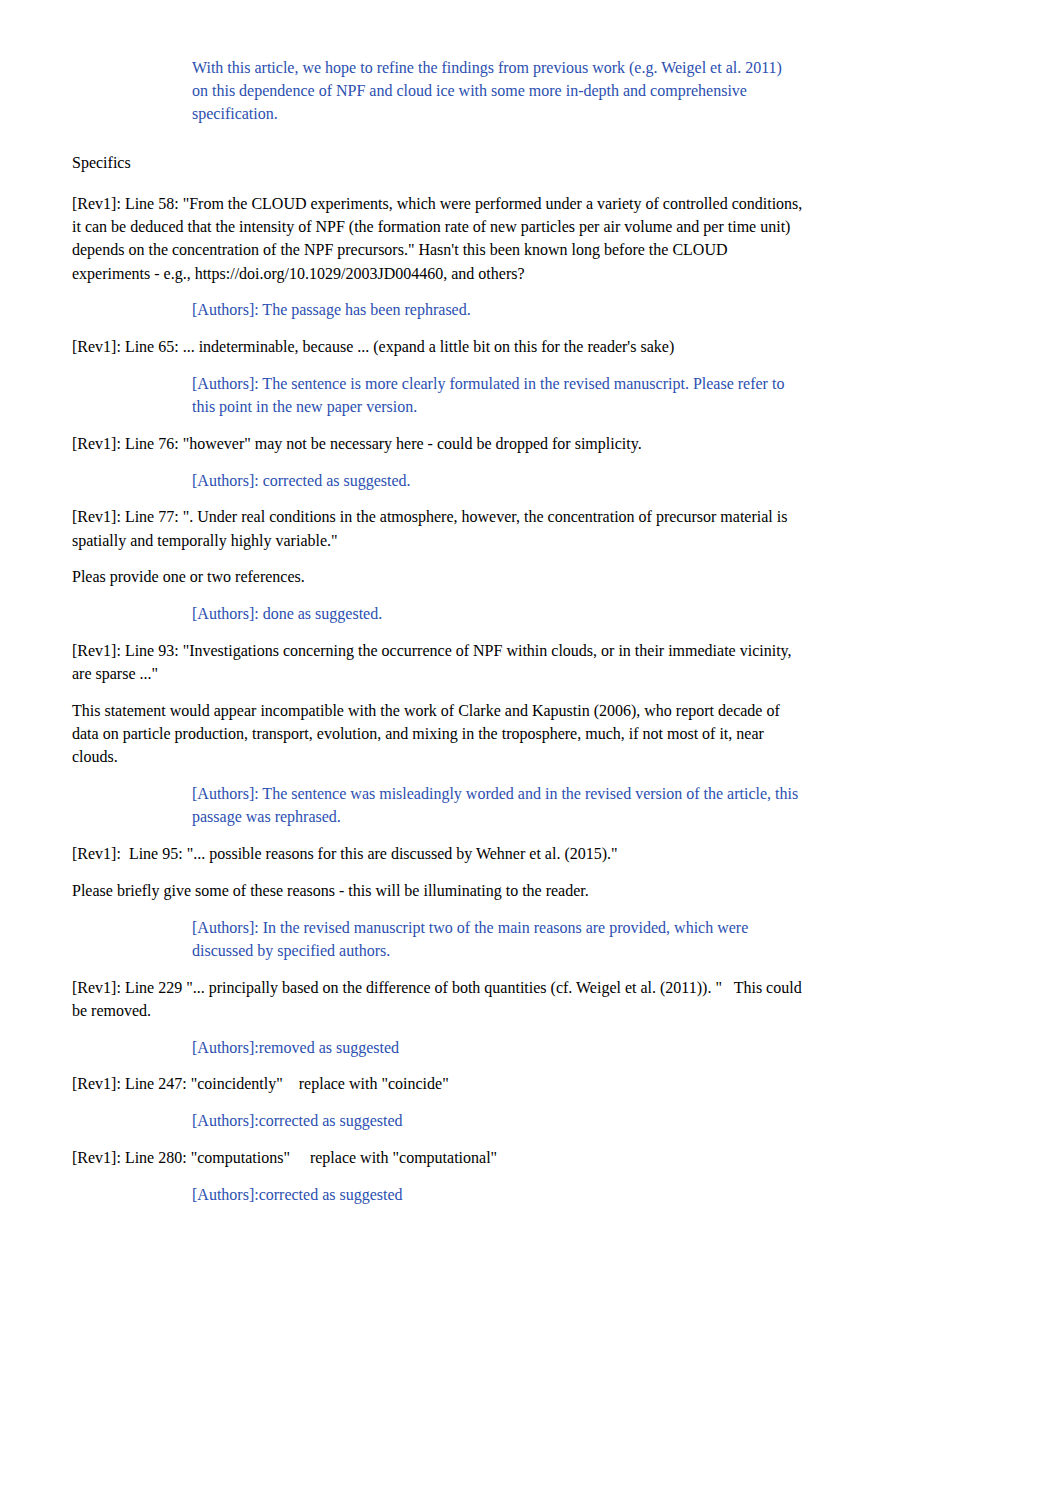With this article, we hope to refine the findings from previous work (e.g. Weigel et al. 2011) on this dependence of NPF and cloud ice with some more in-depth and comprehensive specification.
Specifics
[Rev1]: Line 58: "From the CLOUD experiments, which were performed under a variety of controlled conditions, it can be deduced that the intensity of NPF (the formation rate of new particles per air volume and per time unit) depends on the concentration of the NPF precursors." Hasn't this been known long before the CLOUD experiments - e.g., https://doi.org/10.1029/2003JD004460, and others?
[Authors]: The passage has been rephrased.
[Rev1]: Line 65: ... indeterminable, because ... (expand a little bit on this for the reader's sake)
[Authors]: The sentence is more clearly formulated in the revised manuscript. Please refer to this point in the new paper version.
[Rev1]: Line 76: "however" may not be necessary here - could be dropped for simplicity.
[Authors]: corrected as suggested.
[Rev1]: Line 77: ". Under real conditions in the atmosphere, however, the concentration of precursor material is spatially and temporally highly variable."
Pleas provide one or two references.
[Authors]: done as suggested.
[Rev1]: Line 93: "Investigations concerning the occurrence of NPF within clouds, or in their immediate vicinity, are sparse ..."
This statement would appear incompatible with the work of Clarke and Kapustin (2006), who report decade of data on particle production, transport, evolution, and mixing in the troposphere, much, if not most of it, near clouds.
[Authors]: The sentence was misleadingly worded and in the revised version of the article, this passage was rephrased.
[Rev1]: Line 95: "... possible reasons for this are discussed by Wehner et al. (2015)."
Please briefly give some of these reasons - this will be illuminating to the reader.
[Authors]: In the revised manuscript two of the main reasons are provided, which were discussed by specified authors.
[Rev1]: Line 229 "... principally based on the difference of both quantities (cf. Weigel et al. (2011)). " This could be removed.
[Authors]:removed as suggested
[Rev1]: Line 247: "coincidently" replace with "coincide"
[Authors]:corrected as suggested
[Rev1]: Line 280: "computations" replace with "computational"
[Authors]:corrected as suggested